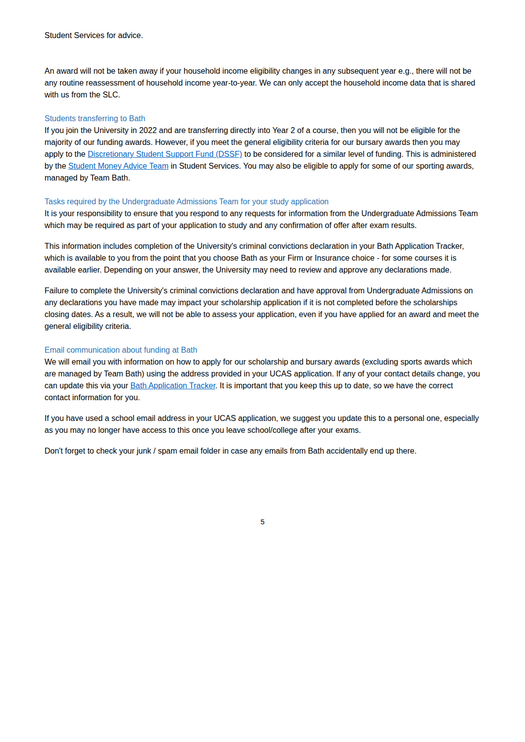Student Services for advice.
An award will not be taken away if your household income eligibility changes in any subsequent year e.g., there will not be any routine reassessment of household income year-to-year. We can only accept the household income data that is shared with us from the SLC.
Students transferring to Bath
If you join the University in 2022 and are transferring directly into Year 2 of a course, then you will not be eligible for the majority of our funding awards. However, if you meet the general eligibility criteria for our bursary awards then you may apply to the Discretionary Student Support Fund (DSSF) to be considered for a similar level of funding. This is administered by the Student Money Advice Team in Student Services. You may also be eligible to apply for some of our sporting awards, managed by Team Bath.
Tasks required by the Undergraduate Admissions Team for your study application
It is your responsibility to ensure that you respond to any requests for information from the Undergraduate Admissions Team which may be required as part of your application to study and any confirmation of offer after exam results.
This information includes completion of the University's criminal convictions declaration in your Bath Application Tracker, which is available to you from the point that you choose Bath as your Firm or Insurance choice - for some courses it is available earlier. Depending on your answer, the University may need to review and approve any declarations made.
Failure to complete the University's criminal convictions declaration and have approval from Undergraduate Admissions on any declarations you have made may impact your scholarship application if it is not completed before the scholarships closing dates. As a result, we will not be able to assess your application, even if you have applied for an award and meet the general eligibility criteria.
Email communication about funding at Bath
We will email you with information on how to apply for our scholarship and bursary awards (excluding sports awards which are managed by Team Bath) using the address provided in your UCAS application. If any of your contact details change, you can update this via your Bath Application Tracker. It is important that you keep this up to date, so we have the correct contact information for you.
If you have used a school email address in your UCAS application, we suggest you update this to a personal one, especially as you may no longer have access to this once you leave school/college after your exams.
Don't forget to check your junk / spam email folder in case any emails from Bath accidentally end up there.
5